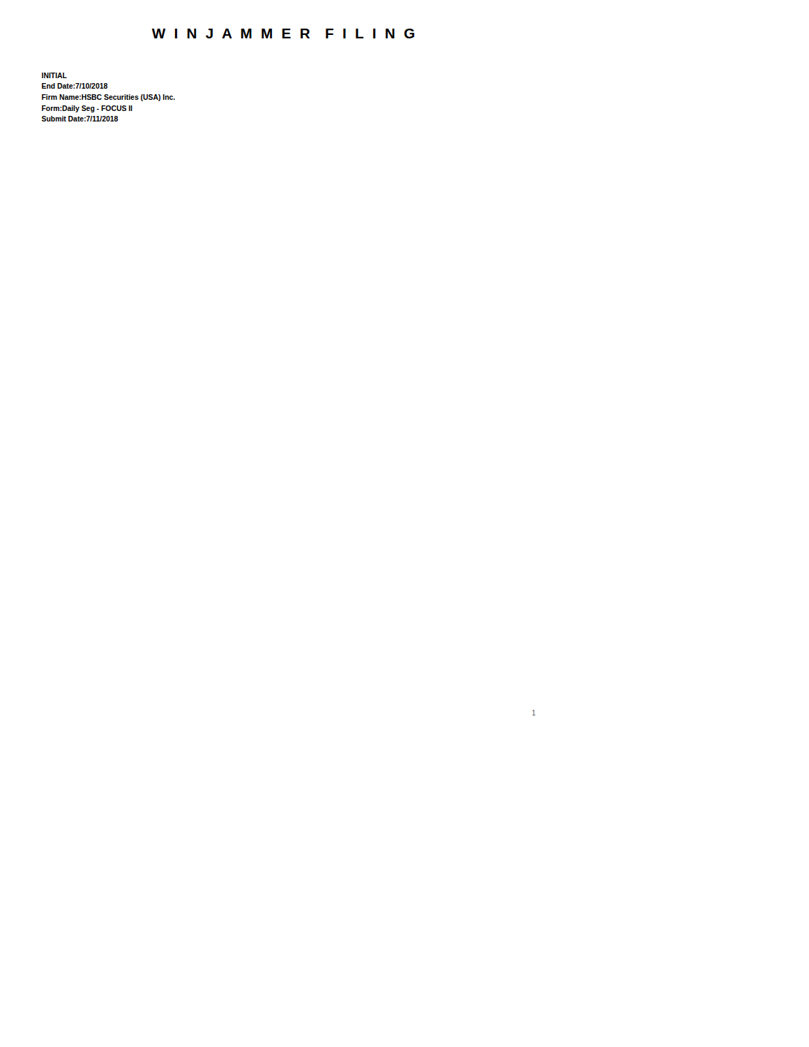W I N J A M M E R F I L I N G
INITIAL
End Date:7/10/2018
Firm Name:HSBC Securities (USA) Inc.
Form:Daily Seg - FOCUS II
Submit Date:7/11/2018
1